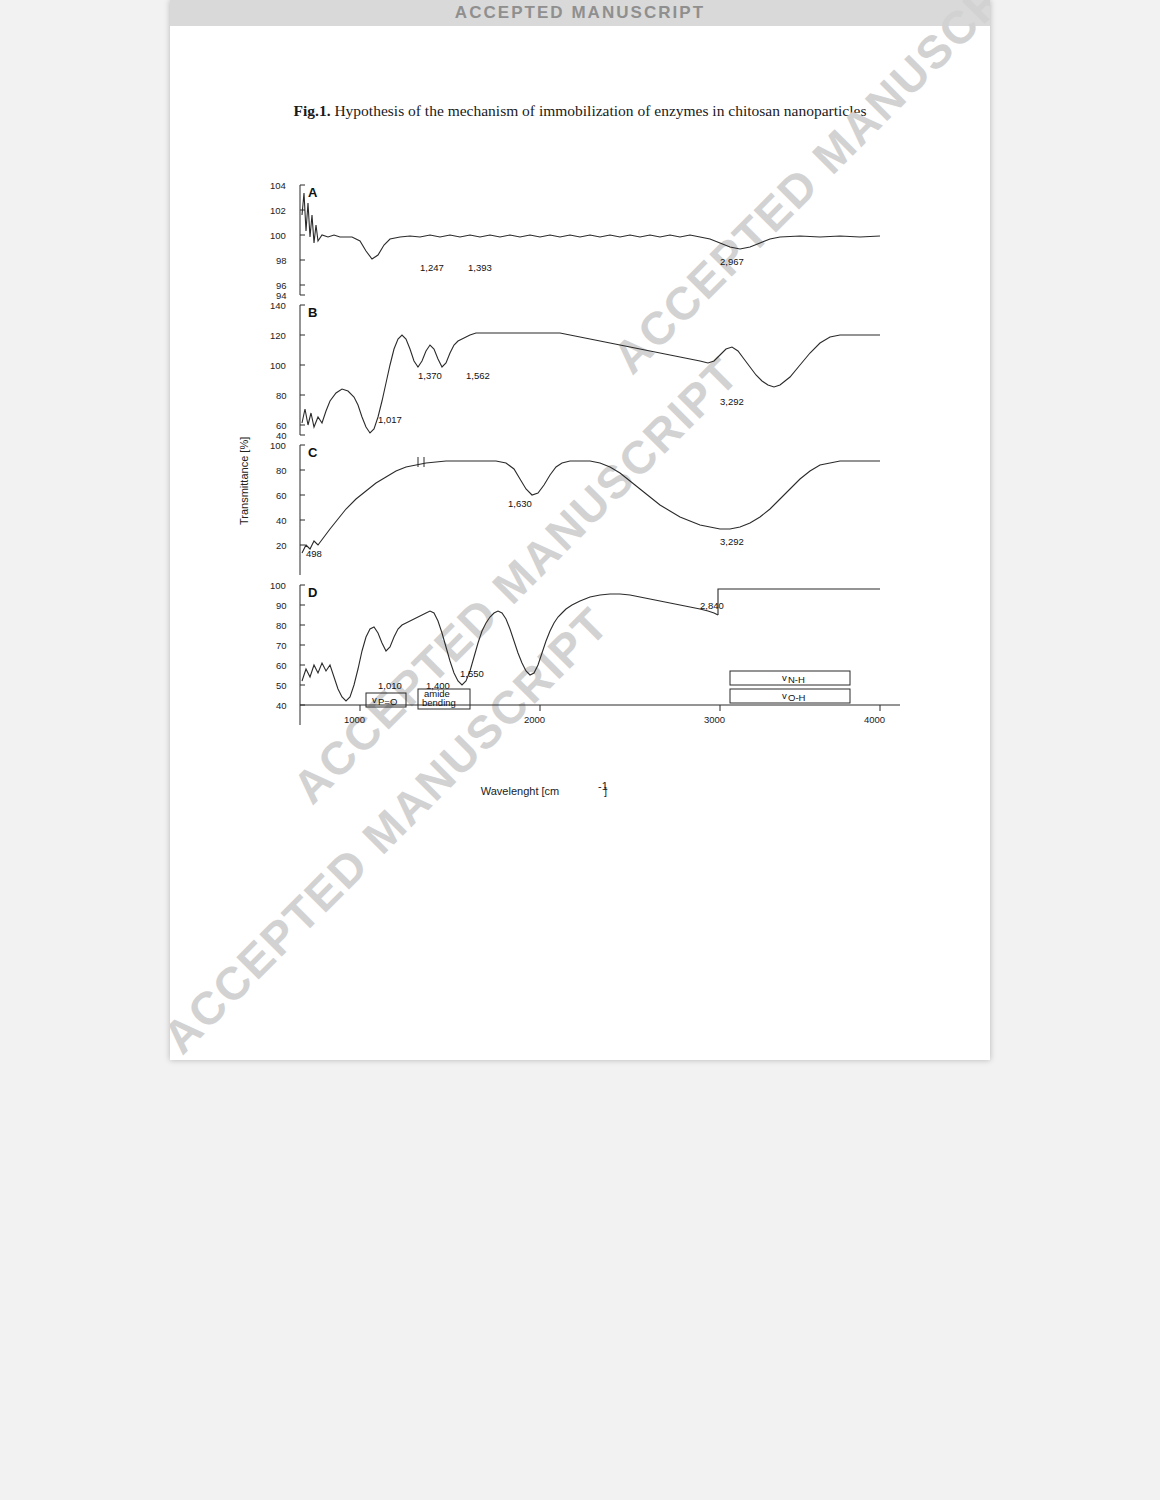ACCEPTED MANUSCRIPT
ACCEPTED MANUSCRIPT ACCEPTED MANUSCRIPT ACCEPTED MANUSCRIPT
Fig.1. Hypothesis of the mechanism of immobilization of enzymes in chitosan nanoparticles
Stacked FTIR transmittance spectra labelled A, B, C and D plotted against wavelength in reciprocal centimetres from below 1000 to 4000, with annotated absorption bands.
Transmittance [%] A 104 102 100 98 96 94 1,247 1,393 2,967 B 140 120 100 80 60 40 1,370 1,562 3,292 1,017 C 100 80 60 40 20 498 1,630 3,292 D 100 90 80 70 60 50 40 1000 2000 3000 4000 2,840 1,010 1,400 1,550 v P=O amide bending v N-H v O-H Wavelenght [cm -1 ]